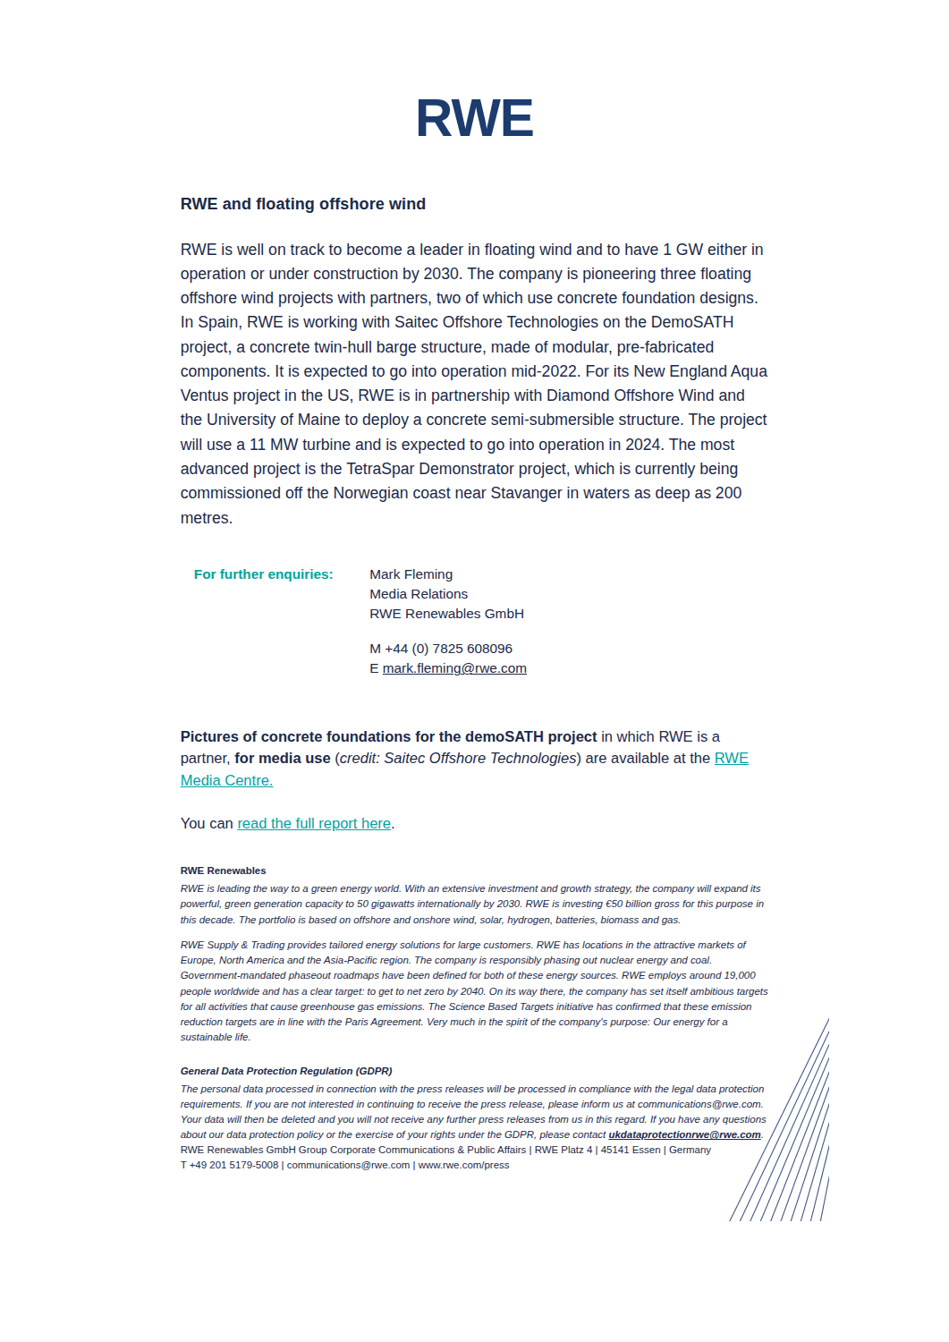RWE
RWE and floating offshore wind
RWE is well on track to become a leader in floating wind and to have 1 GW either in operation or under construction by 2030. The company is pioneering three floating offshore wind projects with partners, two of which use concrete foundation designs. In Spain, RWE is working with Saitec Offshore Technologies on the DemoSATH project, a concrete twin-hull barge structure, made of modular, pre-fabricated components. It is expected to go into operation mid-2022. For its New England Aqua Ventus project in the US, RWE is in partnership with Diamond Offshore Wind and the University of Maine to deploy a concrete semi-submersible structure. The project will use a 11 MW turbine and is expected to go into operation in 2024. The most advanced project is the TetraSpar Demonstrator project, which is currently being commissioned off the Norwegian coast near Stavanger in waters as deep as 200 metres.
For further enquiries:
Mark Fleming
Media Relations
RWE Renewables GmbH M +44 (0) 7825 608096
E mark.fleming@rwe.com
Pictures of concrete foundations for the demoSATH project in which RWE is a partner, for media use (credit: Saitec Offshore Technologies) are available at the RWE Media Centre.
You can read the full report here.
RWE Renewables
RWE is leading the way to a green energy world. With an extensive investment and growth strategy, the company will expand its powerful, green generation capacity to 50 gigawatts internationally by 2030. RWE is investing €50 billion gross for this purpose in this decade. The portfolio is based on offshore and onshore wind, solar, hydrogen, batteries, biomass and gas.
RWE Supply & Trading provides tailored energy solutions for large customers. RWE has locations in the attractive markets of Europe, North America and the Asia-Pacific region. The company is responsibly phasing out nuclear energy and coal. Government-mandated phaseout roadmaps have been defined for both of these energy sources. RWE employs around 19,000 people worldwide and has a clear target: to get to net zero by 2040. On its way there, the company has set itself ambitious targets for all activities that cause greenhouse gas emissions. The Science Based Targets initiative has confirmed that these emission reduction targets are in line with the Paris Agreement. Very much in the spirit of the company's purpose: Our energy for a sustainable life.
General Data Protection Regulation (GDPR)
The personal data processed in connection with the press releases will be processed in compliance with the legal data protection requirements. If you are not interested in continuing to receive the press release, please inform us at communications@rwe.com. Your data will then be deleted and you will not receive any further press releases from us in this regard. If you have any questions about our data protection policy or the exercise of your rights under the GDPR, please contact ukdataprotectionrwe@rwe.com.
RWE Renewables GmbH Group Corporate Communications & Public Affairs | RWE Platz 4 | 45141 Essen | Germany
T +49 201 5179-5008 | communications@rwe.com | www.rwe.com/press